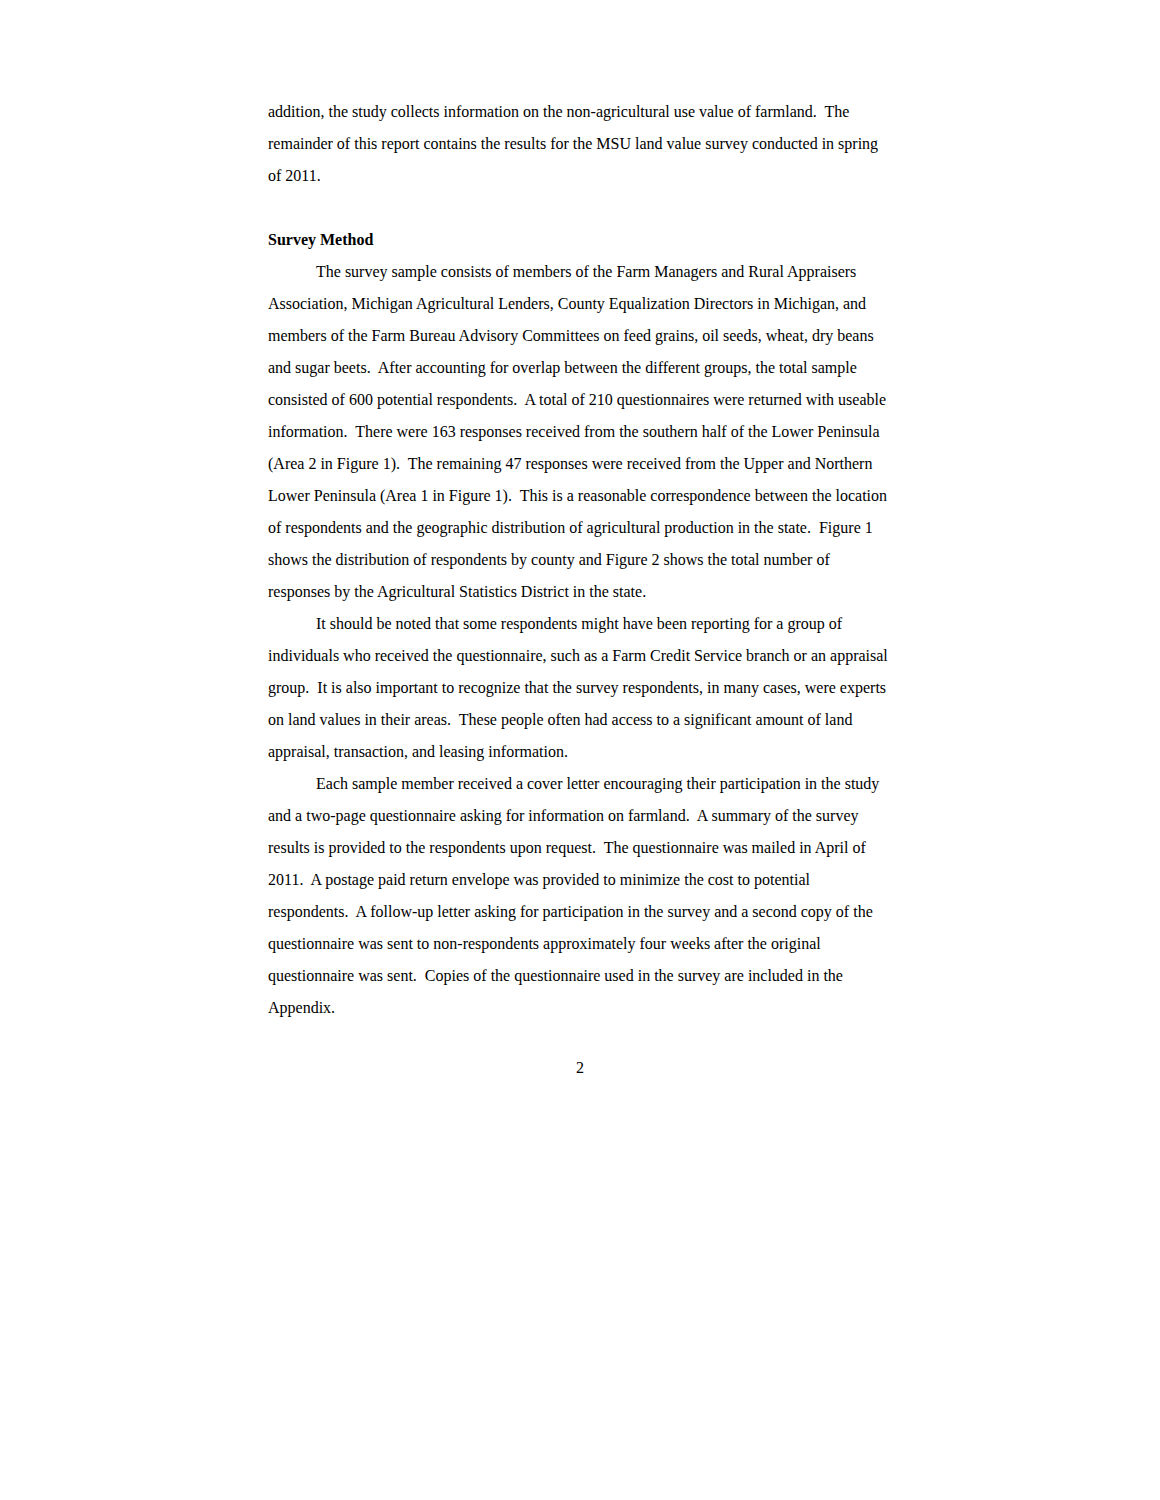addition, the study collects information on the non-agricultural use value of farmland. The remainder of this report contains the results for the MSU land value survey conducted in spring of 2011.
Survey Method
The survey sample consists of members of the Farm Managers and Rural Appraisers Association, Michigan Agricultural Lenders, County Equalization Directors in Michigan, and members of the Farm Bureau Advisory Committees on feed grains, oil seeds, wheat, dry beans and sugar beets. After accounting for overlap between the different groups, the total sample consisted of 600 potential respondents. A total of 210 questionnaires were returned with useable information. There were 163 responses received from the southern half of the Lower Peninsula (Area 2 in Figure 1). The remaining 47 responses were received from the Upper and Northern Lower Peninsula (Area 1 in Figure 1). This is a reasonable correspondence between the location of respondents and the geographic distribution of agricultural production in the state. Figure 1 shows the distribution of respondents by county and Figure 2 shows the total number of responses by the Agricultural Statistics District in the state.
It should be noted that some respondents might have been reporting for a group of individuals who received the questionnaire, such as a Farm Credit Service branch or an appraisal group. It is also important to recognize that the survey respondents, in many cases, were experts on land values in their areas. These people often had access to a significant amount of land appraisal, transaction, and leasing information.
Each sample member received a cover letter encouraging their participation in the study and a two-page questionnaire asking for information on farmland. A summary of the survey results is provided to the respondents upon request. The questionnaire was mailed in April of 2011. A postage paid return envelope was provided to minimize the cost to potential respondents. A follow-up letter asking for participation in the survey and a second copy of the questionnaire was sent to non-respondents approximately four weeks after the original questionnaire was sent. Copies of the questionnaire used in the survey are included in the Appendix.
2